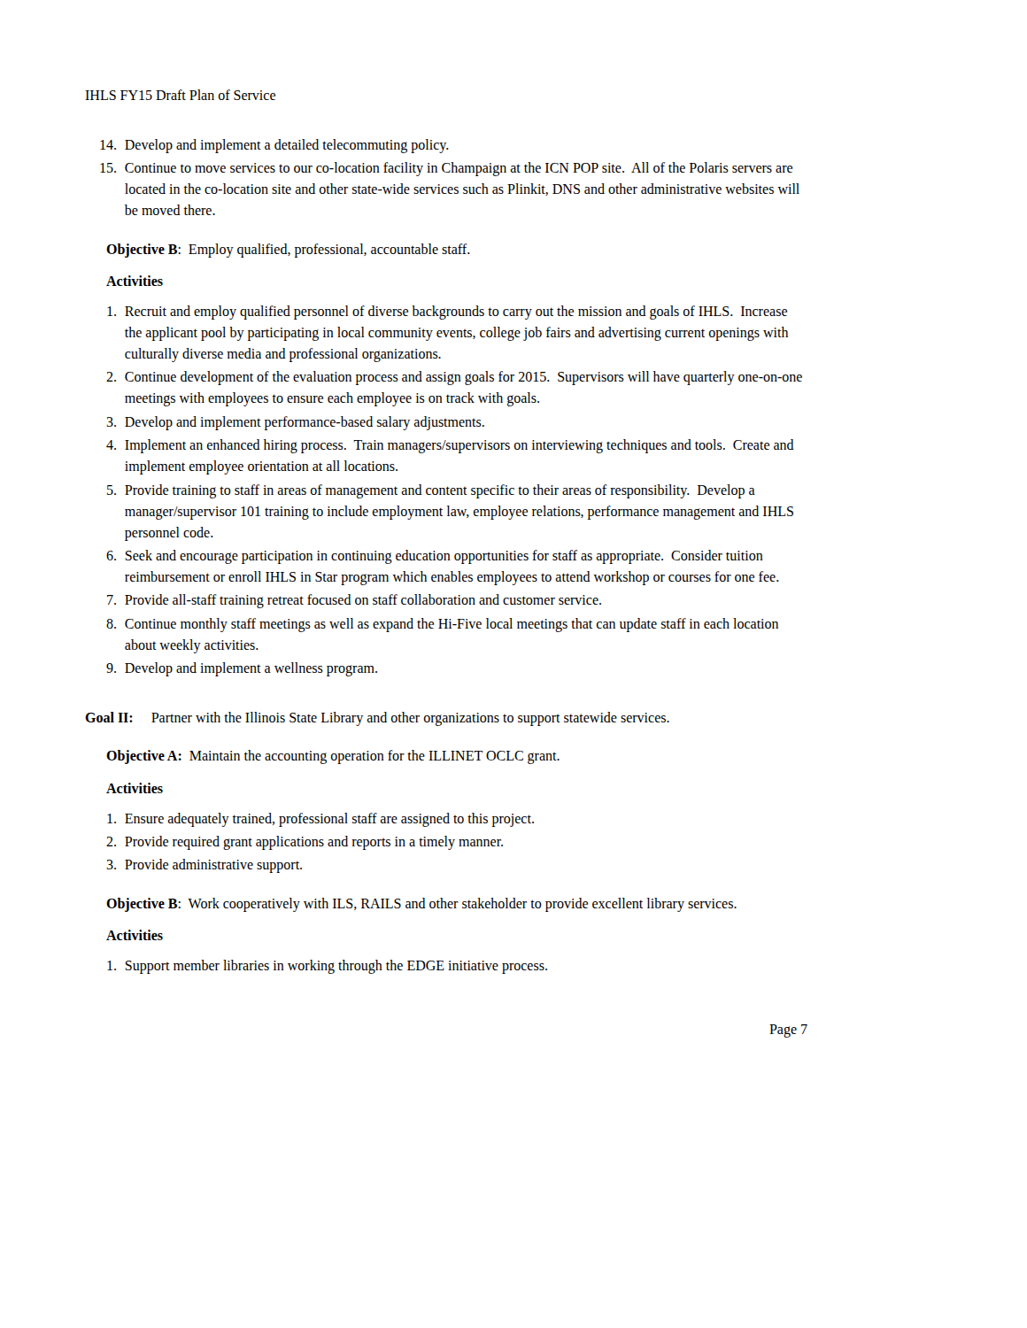IHLS FY15 Draft Plan of Service
Develop and implement a detailed telecommuting policy.
Continue to move services to our co-location facility in Champaign at the ICN POP site. All of the Polaris servers are located in the co-location site and other state-wide services such as Plinkit, DNS and other administrative websites will be moved there.
Objective B: Employ qualified, professional, accountable staff.
Activities
Recruit and employ qualified personnel of diverse backgrounds to carry out the mission and goals of IHLS. Increase the applicant pool by participating in local community events, college job fairs and advertising current openings with culturally diverse media and professional organizations.
Continue development of the evaluation process and assign goals for 2015. Supervisors will have quarterly one-on-one meetings with employees to ensure each employee is on track with goals.
Develop and implement performance-based salary adjustments.
Implement an enhanced hiring process. Train managers/supervisors on interviewing techniques and tools. Create and implement employee orientation at all locations.
Provide training to staff in areas of management and content specific to their areas of responsibility. Develop a manager/supervisor 101 training to include employment law, employee relations, performance management and IHLS personnel code.
Seek and encourage participation in continuing education opportunities for staff as appropriate. Consider tuition reimbursement or enroll IHLS in Star program which enables employees to attend workshop or courses for one fee.
Provide all-staff training retreat focused on staff collaboration and customer service.
Continue monthly staff meetings as well as expand the Hi-Five local meetings that can update staff in each location about weekly activities.
Develop and implement a wellness program.
Goal II: Partner with the Illinois State Library and other organizations to support statewide services.
Objective A: Maintain the accounting operation for the ILLINET OCLC grant.
Activities
Ensure adequately trained, professional staff are assigned to this project.
Provide required grant applications and reports in a timely manner.
Provide administrative support.
Objective B: Work cooperatively with ILS, RAILS and other stakeholder to provide excellent library services.
Activities
Support member libraries in working through the EDGE initiative process.
Page 7